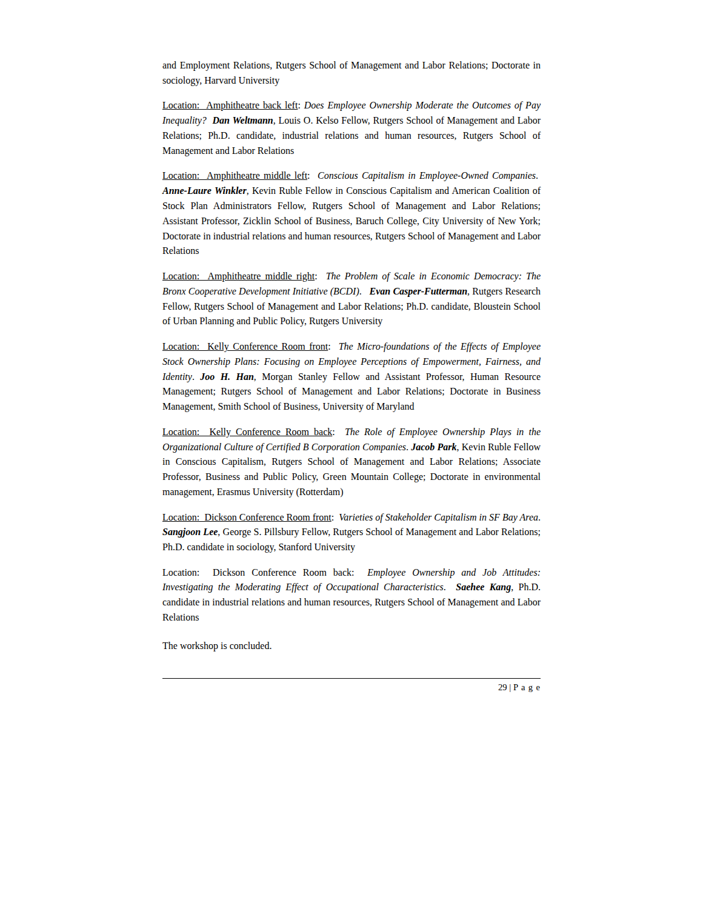and Employment Relations, Rutgers School of Management and Labor Relations; Doctorate in sociology, Harvard University
Location: Amphitheatre back left: Does Employee Ownership Moderate the Outcomes of Pay Inequality? Dan Weltmann, Louis O. Kelso Fellow, Rutgers School of Management and Labor Relations; Ph.D. candidate, industrial relations and human resources, Rutgers School of Management and Labor Relations
Location: Amphitheatre middle left: Conscious Capitalism in Employee-Owned Companies. Anne-Laure Winkler, Kevin Ruble Fellow in Conscious Capitalism and American Coalition of Stock Plan Administrators Fellow, Rutgers School of Management and Labor Relations; Assistant Professor, Zicklin School of Business, Baruch College, City University of New York; Doctorate in industrial relations and human resources, Rutgers School of Management and Labor Relations
Location: Amphitheatre middle right: The Problem of Scale in Economic Democracy: The Bronx Cooperative Development Initiative (BCDI). Evan Casper-Futterman, Rutgers Research Fellow, Rutgers School of Management and Labor Relations; Ph.D. candidate, Bloustein School of Urban Planning and Public Policy, Rutgers University
Location: Kelly Conference Room front: The Micro-foundations of the Effects of Employee Stock Ownership Plans: Focusing on Employee Perceptions of Empowerment, Fairness, and Identity. Joo H. Han, Morgan Stanley Fellow and Assistant Professor, Human Resource Management; Rutgers School of Management and Labor Relations; Doctorate in Business Management, Smith School of Business, University of Maryland
Location: Kelly Conference Room back: The Role of Employee Ownership Plays in the Organizational Culture of Certified B Corporation Companies. Jacob Park, Kevin Ruble Fellow in Conscious Capitalism, Rutgers School of Management and Labor Relations; Associate Professor, Business and Public Policy, Green Mountain College; Doctorate in environmental management, Erasmus University (Rotterdam)
Location: Dickson Conference Room front: Varieties of Stakeholder Capitalism in SF Bay Area. Sangjoon Lee, George S. Pillsbury Fellow, Rutgers School of Management and Labor Relations; Ph.D. candidate in sociology, Stanford University
Location: Dickson Conference Room back: Employee Ownership and Job Attitudes: Investigating the Moderating Effect of Occupational Characteristics. Saehee Kang, Ph.D. candidate in industrial relations and human resources, Rutgers School of Management and Labor Relations
The workshop is concluded.
29 | P a g e